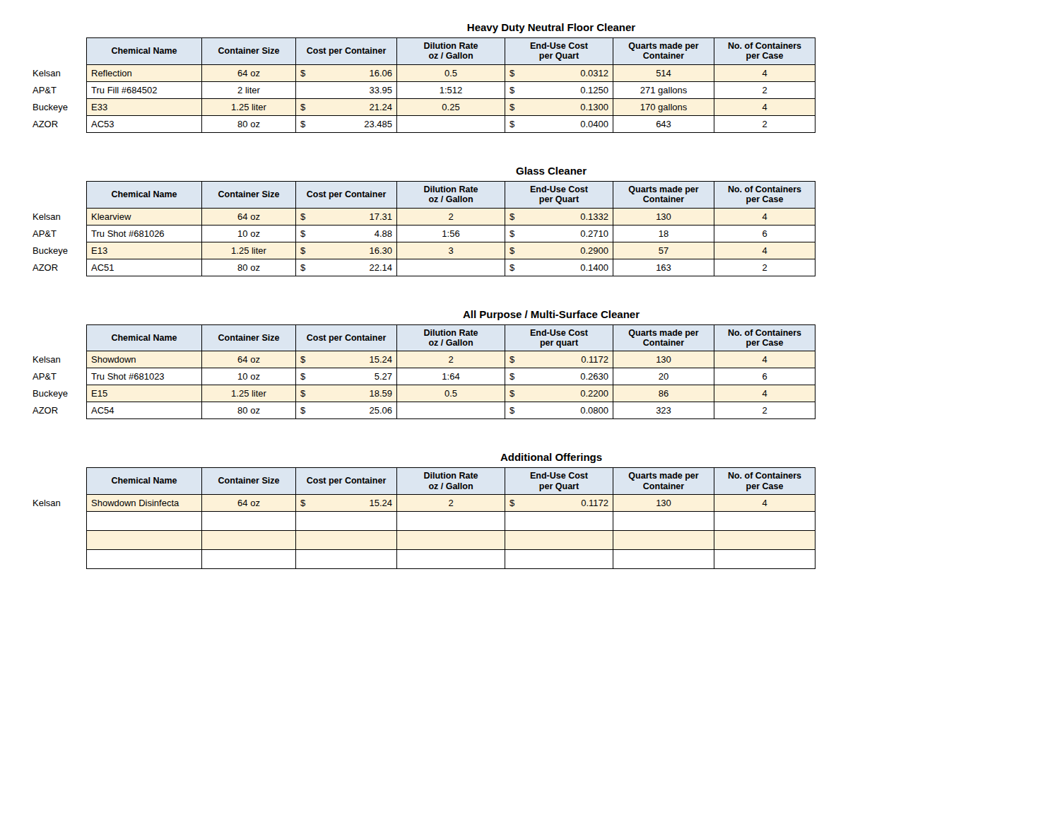Heavy Duty Neutral Floor Cleaner
| | Chemical Name | Container Size | Cost per Container | Dilution Rate oz / Gallon | End-Use Cost per Quart | Quarts made per Container | No. of Containers per Case |
| --- | --- | --- | --- | --- | --- | --- | --- |
| Kelsan | Reflection | 64 oz | $ 16.06 | 0.5 | $ 0.0312 | 514 | 4 |
| AP&T | Tru Fill #684502 | 2 liter | 33.95 | 1:512 | $ 0.1250 | 271 gallons | 2 |
| Buckeye | E33 | 1.25 liter | $ 21.24 | 0.25 | $ 0.1300 | 170 gallons | 4 |
| AZOR | AC53 | 80 oz | $ 23.485 | | $ 0.0400 | 643 | 2 |
Glass Cleaner
| | Chemical Name | Container Size | Cost per Container | Dilution Rate oz / Gallon | End-Use Cost per Quart | Quarts made per Container | No. of Containers per Case |
| --- | --- | --- | --- | --- | --- | --- | --- |
| Kelsan | Klearview | 64 oz | $ 17.31 | 2 | $ 0.1332 | 130 | 4 |
| AP&T | Tru Shot #681026 | 10 oz | $ 4.88 | 1:56 | $ 0.2710 | 18 | 6 |
| Buckeye | E13 | 1.25 liter | $ 16.30 | 3 | $ 0.2900 | 57 | 4 |
| AZOR | AC51 | 80 oz | $ 22.14 | | $ 0.1400 | 163 | 2 |
All Purpose / Multi-Surface Cleaner
| | Chemical Name | Container Size | Cost per Container | Dilution Rate oz / Gallon | End-Use Cost per quart | Quarts made per Container | No. of Containers per Case |
| --- | --- | --- | --- | --- | --- | --- | --- |
| Kelsan | Showdown | 64 oz | $ 15.24 | 2 | $ 0.1172 | 130 | 4 |
| AP&T | Tru Shot #681023 | 10 oz | $ 5.27 | 1:64 | $ 0.2630 | 20 | 6 |
| Buckeye | E15 | 1.25 liter | $ 18.59 | 0.5 | $ 0.2200 | 86 | 4 |
| AZOR | AC54 | 80 oz | $ 25.06 | | $ 0.0800 | 323 | 2 |
Additional Offerings
| | Chemical Name | Container Size | Cost per Container | Dilution Rate oz / Gallon | End-Use Cost per Quart | Quarts made per Container | No. of Containers per Case |
| --- | --- | --- | --- | --- | --- | --- | --- |
| Kelsan | Showdown Disinfecta | 64 oz | $ 15.24 | 2 | $ 0.1172 | 130 | 4 |